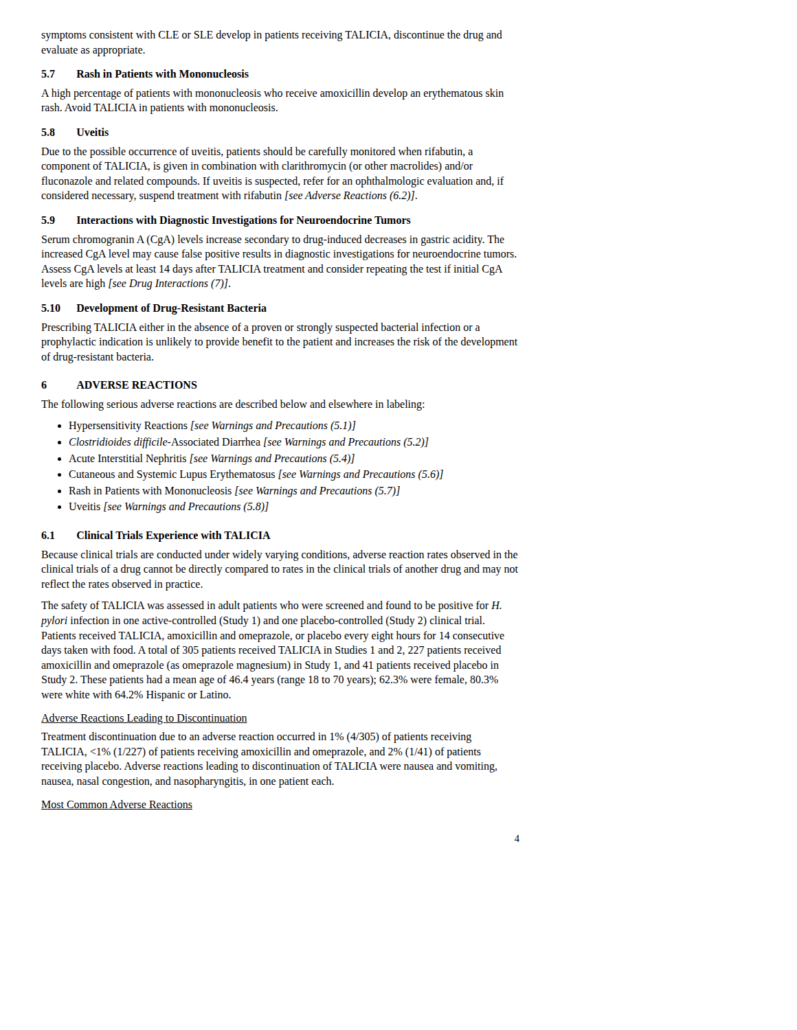symptoms consistent with CLE or SLE develop in patients receiving TALICIA, discontinue the drug and evaluate as appropriate.
5.7 Rash in Patients with Mononucleosis
A high percentage of patients with mononucleosis who receive amoxicillin develop an erythematous skin rash. Avoid TALICIA in patients with mononucleosis.
5.8 Uveitis
Due to the possible occurrence of uveitis, patients should be carefully monitored when rifabutin, a component of TALICIA, is given in combination with clarithromycin (or other macrolides) and/or fluconazole and related compounds. If uveitis is suspected, refer for an ophthalmologic evaluation and, if considered necessary, suspend treatment with rifabutin [see Adverse Reactions (6.2)].
5.9 Interactions with Diagnostic Investigations for Neuroendocrine Tumors
Serum chromogranin A (CgA) levels increase secondary to drug-induced decreases in gastric acidity. The increased CgA level may cause false positive results in diagnostic investigations for neuroendocrine tumors. Assess CgA levels at least 14 days after TALICIA treatment and consider repeating the test if initial CgA levels are high [see Drug Interactions (7)].
5.10 Development of Drug-Resistant Bacteria
Prescribing TALICIA either in the absence of a proven or strongly suspected bacterial infection or a prophylactic indication is unlikely to provide benefit to the patient and increases the risk of the development of drug-resistant bacteria.
6 ADVERSE REACTIONS
The following serious adverse reactions are described below and elsewhere in labeling:
Hypersensitivity Reactions [see Warnings and Precautions (5.1)]
Clostridioides difficile-Associated Diarrhea [see Warnings and Precautions (5.2)]
Acute Interstitial Nephritis [see Warnings and Precautions (5.4)]
Cutaneous and Systemic Lupus Erythematosus [see Warnings and Precautions (5.6)]
Rash in Patients with Mononucleosis [see Warnings and Precautions (5.7)]
Uveitis [see Warnings and Precautions (5.8)]
6.1 Clinical Trials Experience with TALICIA
Because clinical trials are conducted under widely varying conditions, adverse reaction rates observed in the clinical trials of a drug cannot be directly compared to rates in the clinical trials of another drug and may not reflect the rates observed in practice.
The safety of TALICIA was assessed in adult patients who were screened and found to be positive for H. pylori infection in one active-controlled (Study 1) and one placebo-controlled (Study 2) clinical trial. Patients received TALICIA, amoxicillin and omeprazole, or placebo every eight hours for 14 consecutive days taken with food. A total of 305 patients received TALICIA in Studies 1 and 2, 227 patients received amoxicillin and omeprazole (as omeprazole magnesium) in Study 1, and 41 patients received placebo in Study 2. These patients had a mean age of 46.4 years (range 18 to 70 years); 62.3% were female, 80.3% were white with 64.2% Hispanic or Latino.
Adverse Reactions Leading to Discontinuation
Treatment discontinuation due to an adverse reaction occurred in 1% (4/305) of patients receiving TALICIA, <1% (1/227) of patients receiving amoxicillin and omeprazole, and 2% (1/41) of patients receiving placebo. Adverse reactions leading to discontinuation of TALICIA were nausea and vomiting, nausea, nasal congestion, and nasopharyngitis, in one patient each.
Most Common Adverse Reactions
4